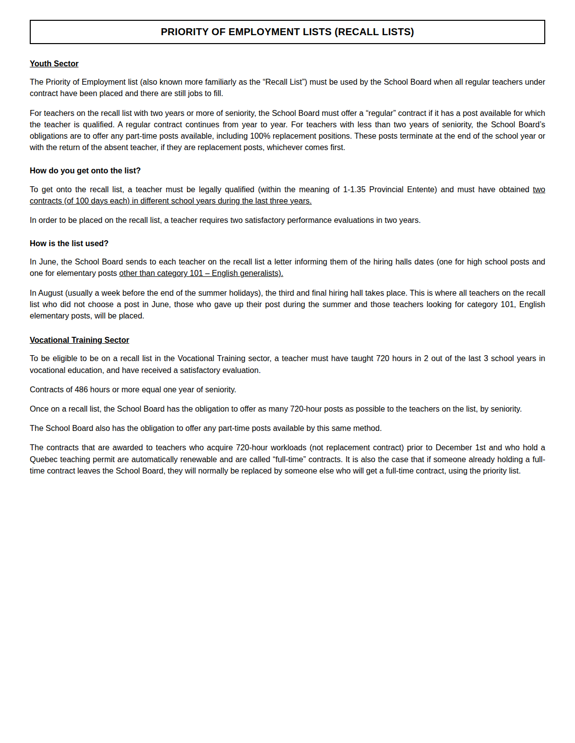PRIORITY OF EMPLOYMENT LISTS (RECALL LISTS)
Youth Sector
The Priority of Employment list (also known more familiarly as the “Recall List”) must be used by the School Board when all regular teachers under contract have been placed and there are still jobs to fill.
For teachers on the recall list with two years or more of seniority, the School Board must offer a “regular” contract if it has a post available for which the teacher is qualified. A regular contract continues from year to year. For teachers with less than two years of seniority, the School Board’s obligations are to offer any part-time posts available, including 100% replacement positions. These posts terminate at the end of the school year or with the return of the absent teacher, if they are replacement posts, whichever comes first.
How do you get onto the list?
To get onto the recall list, a teacher must be legally qualified (within the meaning of 1-1.35 Provincial Entente) and must have obtained two contracts (of 100 days each) in different school years during the last three years.
In order to be placed on the recall list, a teacher requires two satisfactory performance evaluations in two years.
How is the list used?
In June, the School Board sends to each teacher on the recall list a letter informing them of the hiring halls dates (one for high school posts and one for elementary posts other than category 101 – English generalists).
In August (usually a week before the end of the summer holidays), the third and final hiring hall takes place. This is where all teachers on the recall list who did not choose a post in June, those who gave up their post during the summer and those teachers looking for category 101, English elementary posts, will be placed.
Vocational Training Sector
To be eligible to be on a recall list in the Vocational Training sector, a teacher must have taught 720 hours in 2 out of the last 3 school years in vocational education, and have received a satisfactory evaluation.
Contracts of 486 hours or more equal one year of seniority.
Once on a recall list, the School Board has the obligation to offer as many 720-hour posts as possible to the teachers on the list, by seniority.
The School Board also has the obligation to offer any part-time posts available by this same method.
The contracts that are awarded to teachers who acquire 720-hour workloads (not replacement contract) prior to December 1st and who hold a Quebec teaching permit are automatically renewable and are called “full-time” contracts. It is also the case that if someone already holding a full-time contract leaves the School Board, they will normally be replaced by someone else who will get a full-time contract, using the priority list.